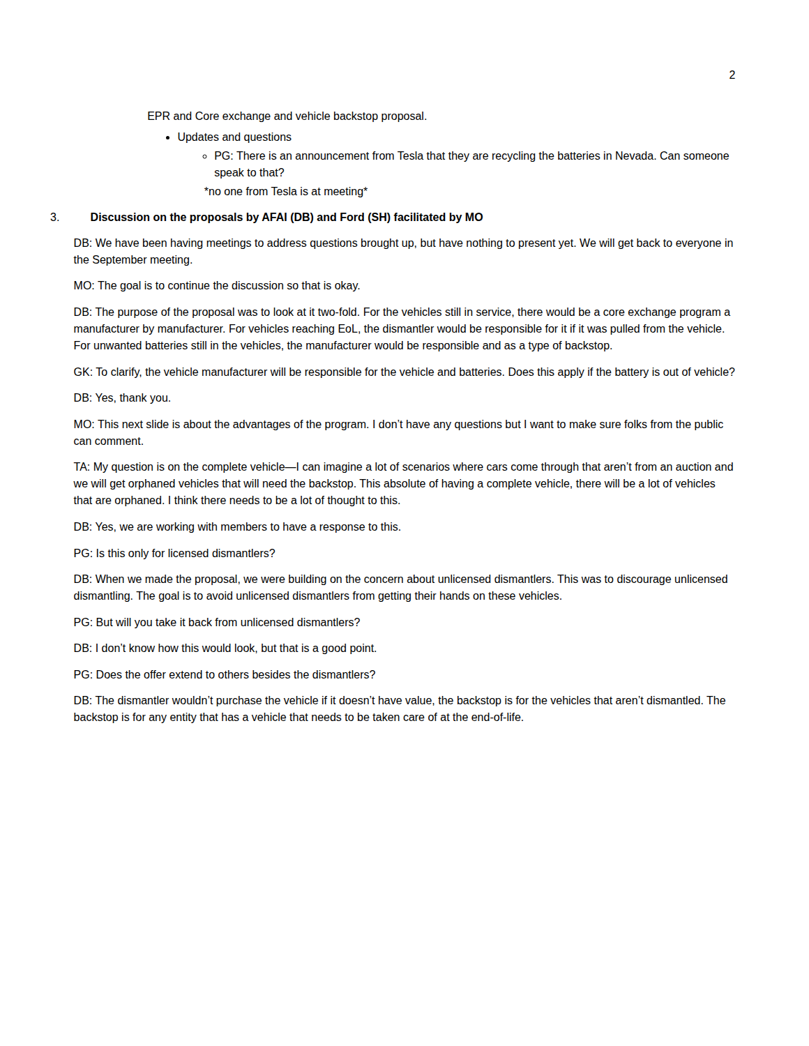2
EPR and Core exchange and vehicle backstop proposal.
Updates and questions
PG: There is an announcement from Tesla that they are recycling the batteries in Nevada. Can someone speak to that?
*no one from Tesla is at meeting*
Discussion on the proposals by AFAI (DB) and Ford (SH) facilitated by MO
DB: We have been having meetings to address questions brought up, but have nothing to present yet. We will get back to everyone in the September meeting.
MO: The goal is to continue the discussion so that is okay.
DB: The purpose of the proposal was to look at it two-fold. For the vehicles still in service, there would be a core exchange program a manufacturer by manufacturer. For vehicles reaching EoL, the dismantler would be responsible for it if it was pulled from the vehicle. For unwanted batteries still in the vehicles, the manufacturer would be responsible and as a type of backstop.
GK: To clarify, the vehicle manufacturer will be responsible for the vehicle and batteries. Does this apply if the battery is out of vehicle?
DB: Yes, thank you.
MO: This next slide is about the advantages of the program. I don’t have any questions but I want to make sure folks from the public can comment.
TA: My question is on the complete vehicle—I can imagine a lot of scenarios where cars come through that aren’t from an auction and we will get orphaned vehicles that will need the backstop. This absolute of having a complete vehicle, there will be a lot of vehicles that are orphaned. I think there needs to be a lot of thought to this.
DB: Yes, we are working with members to have a response to this.
PG: Is this only for licensed dismantlers?
DB: When we made the proposal, we were building on the concern about unlicensed dismantlers. This was to discourage unlicensed dismantling. The goal is to avoid unlicensed dismantlers from getting their hands on these vehicles.
PG: But will you take it back from unlicensed dismantlers?
DB: I don’t know how this would look, but that is a good point.
PG: Does the offer extend to others besides the dismantlers?
DB: The dismantler wouldn’t purchase the vehicle if it doesn’t have value, the backstop is for the vehicles that aren’t dismantled. The backstop is for any entity that has a vehicle that needs to be taken care of at the end-of-life.